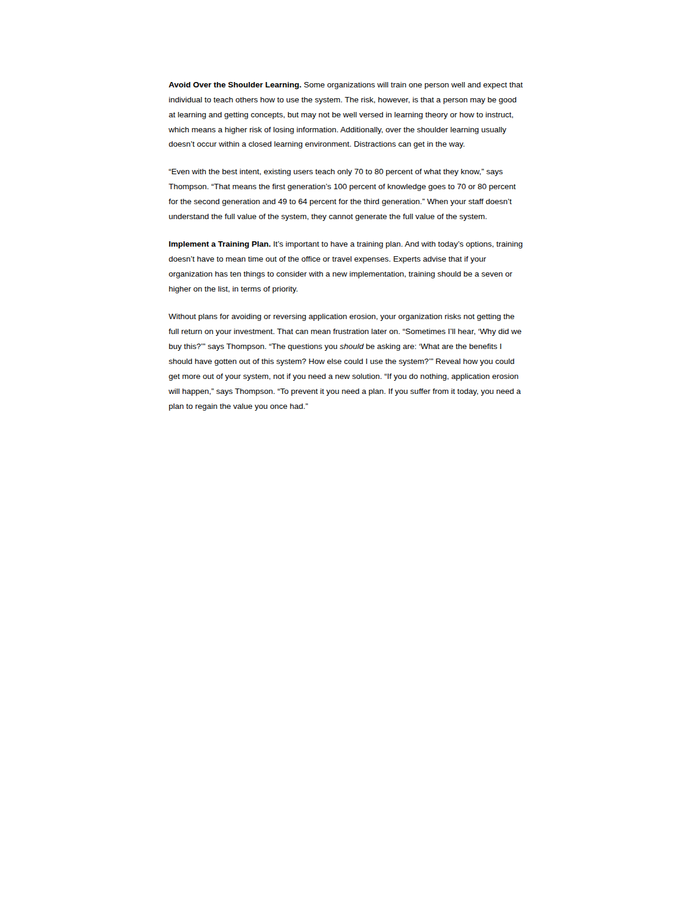Avoid Over the Shoulder Learning. Some organizations will train one person well and expect that individual to teach others how to use the system. The risk, however, is that a person may be good at learning and getting concepts, but may not be well versed in learning theory or how to instruct, which means a higher risk of losing information. Additionally, over the shoulder learning usually doesn’t occur within a closed learning environment. Distractions can get in the way.
“Even with the best intent, existing users teach only 70 to 80 percent of what they know,” says Thompson. “That means the first generation’s 100 percent of knowledge goes to 70 or 80 percent for the second generation and 49 to 64 percent for the third generation.” When your staff doesn’t understand the full value of the system, they cannot generate the full value of the system.
Implement a Training Plan. It’s important to have a training plan. And with today’s options, training doesn’t have to mean time out of the office or travel expenses. Experts advise that if your organization has ten things to consider with a new implementation, training should be a seven or higher on the list, in terms of priority.
Without plans for avoiding or reversing application erosion, your organization risks not getting the full return on your investment. That can mean frustration later on. “Sometimes I’ll hear, ‘Why did we buy this?’” says Thompson. “The questions you should be asking are: ‘What are the benefits I should have gotten out of this system? How else could I use the system?’” Reveal how you could get more out of your system, not if you need a new solution. “If you do nothing, application erosion will happen,” says Thompson. “To prevent it you need a plan. If you suffer from it today, you need a plan to regain the value you once had.”